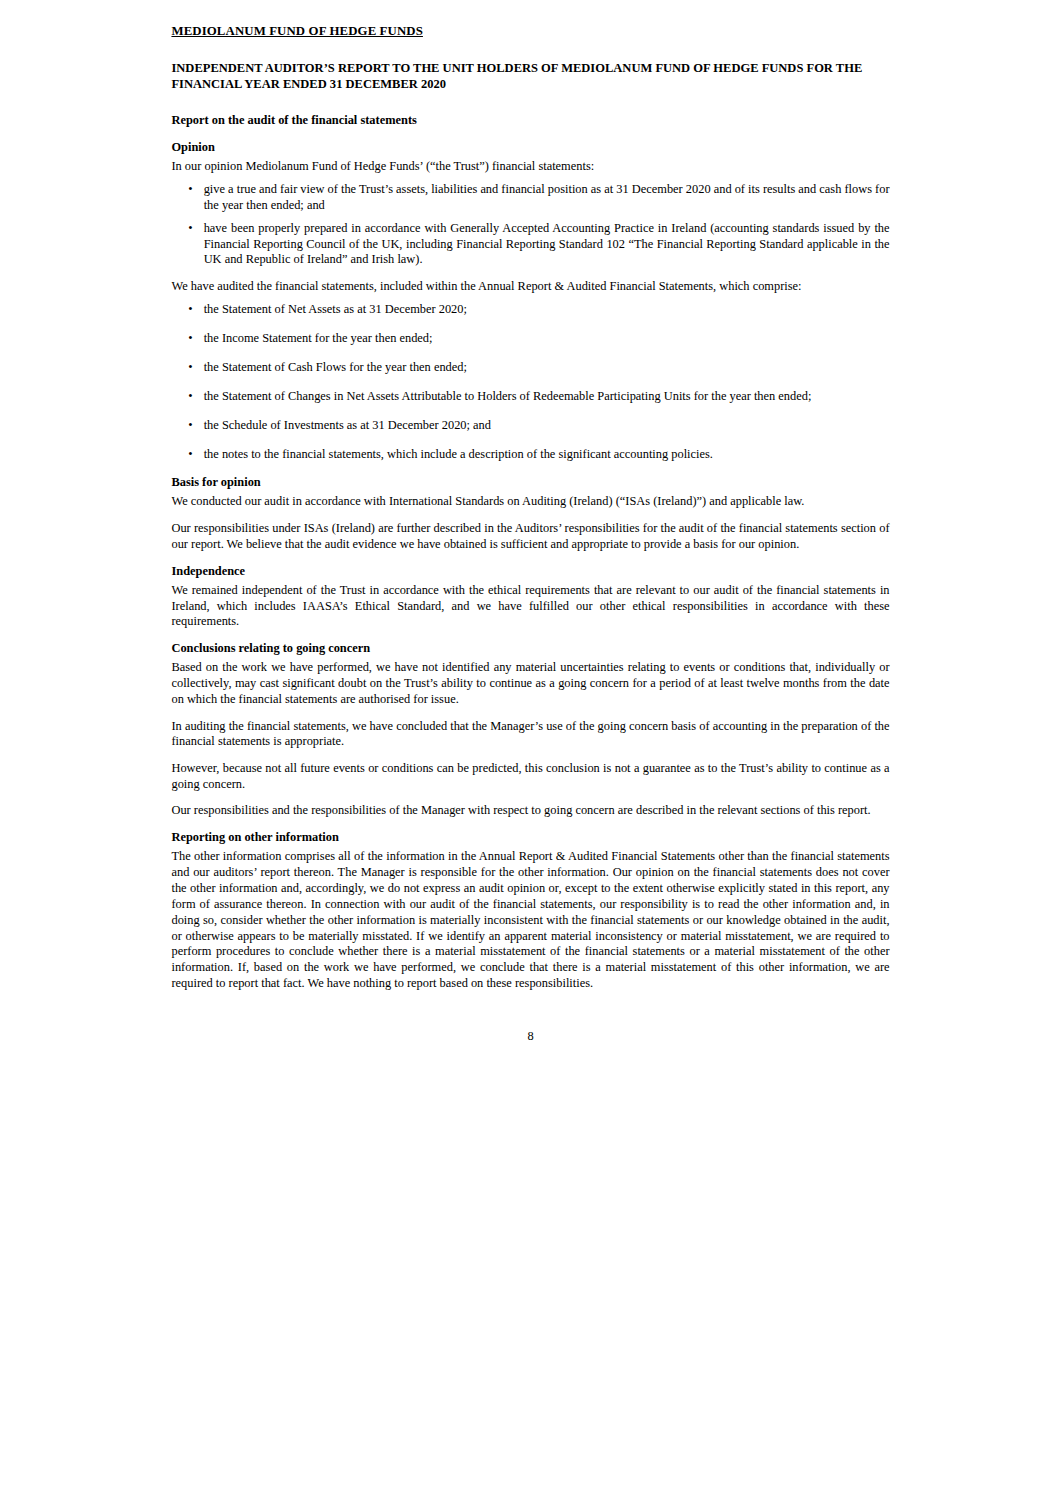MEDIOLANUM FUND OF HEDGE FUNDS
INDEPENDENT AUDITOR’S REPORT TO THE UNIT HOLDERS OF MEDIOLANUM FUND OF HEDGE FUNDS FOR THE FINANCIAL YEAR ENDED 31 DECEMBER 2020
Report on the audit of the financial statements
Opinion
In our opinion Mediolanum Fund of Hedge Funds’ (“the Trust”) financial statements:
give a true and fair view of the Trust’s assets, liabilities and financial position as at 31 December 2020 and of its results and cash flows for the year then ended; and
have been properly prepared in accordance with Generally Accepted Accounting Practice in Ireland (accounting standards issued by the Financial Reporting Council of the UK, including Financial Reporting Standard 102 “The Financial Reporting Standard applicable in the UK and Republic of Ireland” and Irish law).
We have audited the financial statements, included within the Annual Report & Audited Financial Statements, which comprise:
the Statement of Net Assets as at 31 December 2020;
the Income Statement for the year then ended;
the Statement of Cash Flows for the year then ended;
the Statement of Changes in Net Assets Attributable to Holders of Redeemable Participating Units for the year then ended;
the Schedule of Investments as at 31 December 2020; and
the notes to the financial statements, which include a description of the significant accounting policies.
Basis for opinion
We conducted our audit in accordance with International Standards on Auditing (Ireland) (“ISAs (Ireland)”) and applicable law.
Our responsibilities under ISAs (Ireland) are further described in the Auditors’ responsibilities for the audit of the financial statements section of our report. We believe that the audit evidence we have obtained is sufficient and appropriate to provide a basis for our opinion.
Independence
We remained independent of the Trust in accordance with the ethical requirements that are relevant to our audit of the financial statements in Ireland, which includes IAASA’s Ethical Standard, and we have fulfilled our other ethical responsibilities in accordance with these requirements.
Conclusions relating to going concern
Based on the work we have performed, we have not identified any material uncertainties relating to events or conditions that, individually or collectively, may cast significant doubt on the Trust’s ability to continue as a going concern for a period of at least twelve months from the date on which the financial statements are authorised for issue.
In auditing the financial statements, we have concluded that the Manager’s use of the going concern basis of accounting in the preparation of the financial statements is appropriate.
However, because not all future events or conditions can be predicted, this conclusion is not a guarantee as to the Trust’s ability to continue as a going concern.
Our responsibilities and the responsibilities of the Manager with respect to going concern are described in the relevant sections of this report.
Reporting on other information
The other information comprises all of the information in the Annual Report & Audited Financial Statements other than the financial statements and our auditors’ report thereon. The Manager is responsible for the other information. Our opinion on the financial statements does not cover the other information and, accordingly, we do not express an audit opinion or, except to the extent otherwise explicitly stated in this report, any form of assurance thereon. In connection with our audit of the financial statements, our responsibility is to read the other information and, in doing so, consider whether the other information is materially inconsistent with the financial statements or our knowledge obtained in the audit, or otherwise appears to be materially misstated. If we identify an apparent material inconsistency or material misstatement, we are required to perform procedures to conclude whether there is a material misstatement of the financial statements or a material misstatement of the other information. If, based on the work we have performed, we conclude that there is a material misstatement of this other information, we are required to report that fact. We have nothing to report based on these responsibilities.
8